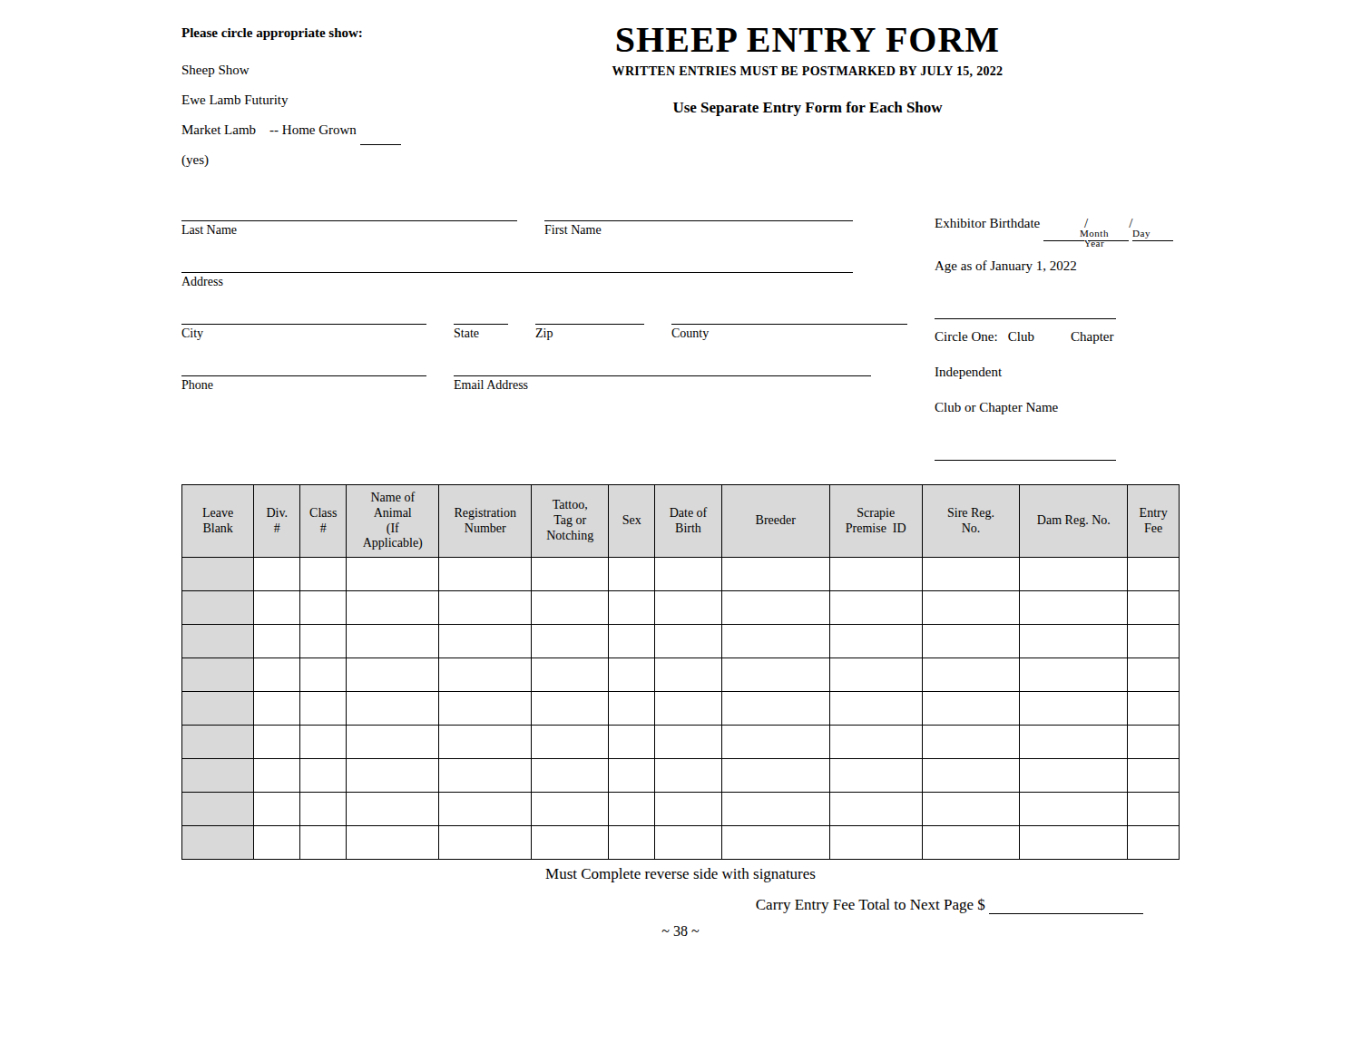Please circle appropriate show: Sheep Show
Ewe Lamb Futurity
Market Lamb -- Home Grown (yes)
SHEEP ENTRY FORM
WRITTEN ENTRIES MUST BE POSTMARKED BY JULY 15, 2022
Use Separate Entry Form for Each Show
Last Name
First Name
Address
City
State
Zip
County
Phone
Email Address
Exhibitor Birthdate / / Month Day Year
Age as of January 1, 2022
Circle One: Club Chapter Independent
Club or Chapter Name
| Leave Blank | Div. # | Class # | Name of Animal (If Applicable) | Registration Number | Tattoo, Tag or Notching | Sex | Date of Birth | Breeder | Scrapie Premise ID | Sire Reg. No. | Dam Reg. No. | Entry Fee |
| --- | --- | --- | --- | --- | --- | --- | --- | --- | --- | --- | --- | --- |
Must Complete reverse side with signatures
Carry Entry Fee Total to Next Page $
~ 38 ~